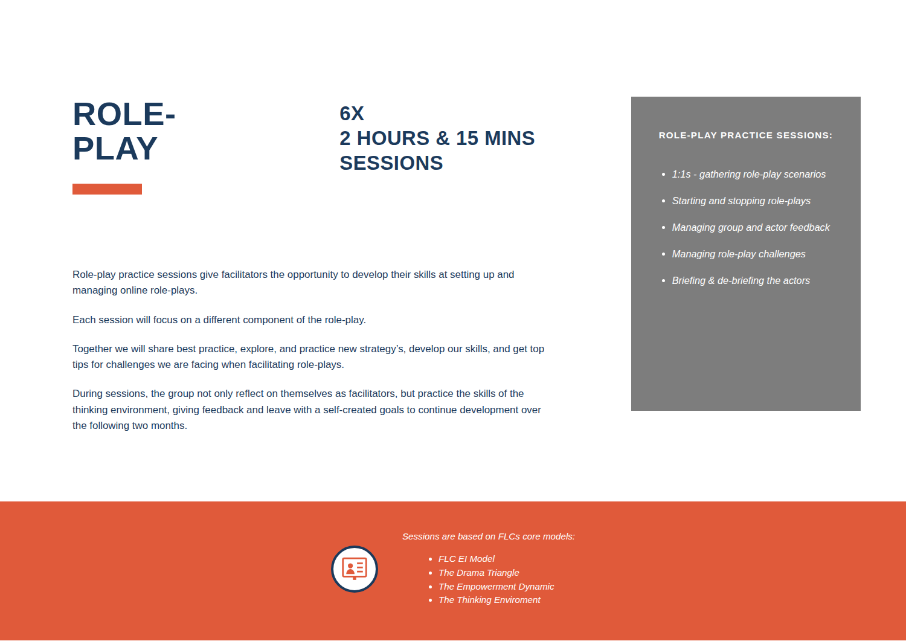Role-
Play
6x
2 hours & 15 mins
sessions
Role-play practice sessions:
1:1s - gathering role-play scenarios
Starting and stopping role-plays
Managing group and actor feedback
Managing role-play challenges
Briefing & de-briefing the actors
Role-play practice sessions give facilitators the opportunity to develop their skills at setting up and managing online role-plays.
Each session will focus on a different component of the role-play.
Together we will share best practice, explore, and practice new strategy’s, develop our skills, and get top tips for challenges we are facing when facilitating role-plays.
During sessions, the group not only reflect on themselves as facilitators, but practice the skills of the thinking environment, giving feedback and leave with a self-created goals to continue development over the following two months.
Sessions are based on FLCs core models:
FLC EI Model
The Drama Triangle
The Empowerment Dynamic
The Thinking Enviroment